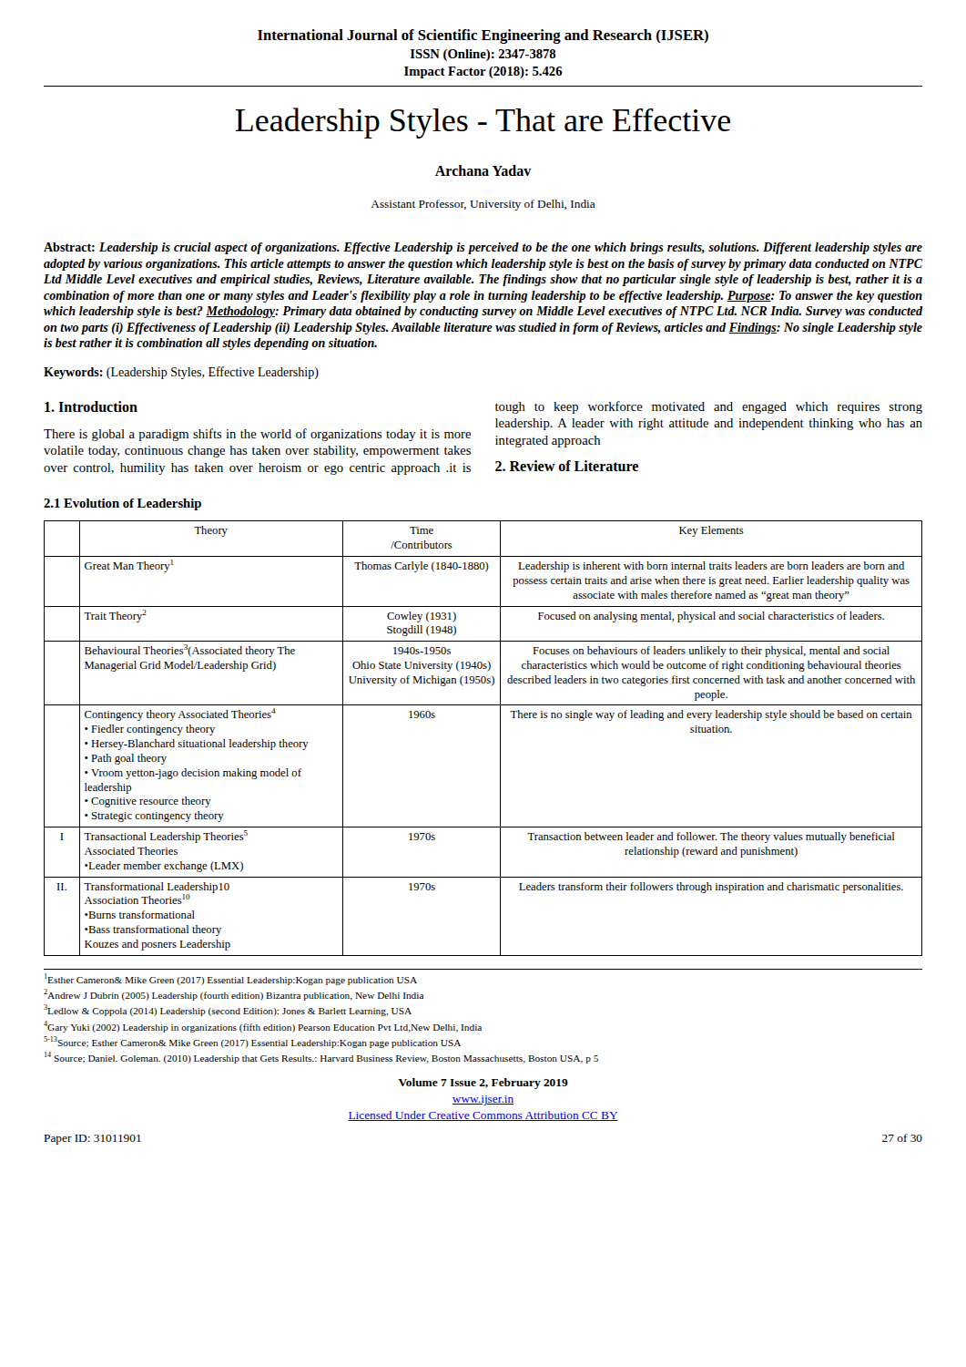International Journal of Scientific Engineering and Research (IJSER)
ISSN (Online): 2347-3878
Impact Factor (2018): 5.426
Leadership Styles - That are Effective
Archana Yadav
Assistant Professor, University of Delhi, India
Abstract: Leadership is crucial aspect of organizations. Effective Leadership is perceived to be the one which brings results, solutions. Different leadership styles are adopted by various organizations. This article attempts to answer the question which leadership style is best on the basis of survey by primary data conducted on NTPC Ltd Middle Level executives and empirical studies, Reviews, Literature available. The findings show that no particular single style of leadership is best, rather it is a combination of more than one or many styles and Leader's flexibility play a role in turning leadership to be effective leadership. Purpose: To answer the key question which leadership style is best? Methodology: Primary data obtained by conducting survey on Middle Level executives of NTPC Ltd. NCR India. Survey was conducted on two parts (i) Effectiveness of Leadership (ii) Leadership Styles. Available literature was studied in form of Reviews, articles and Findings: No single Leadership style is best rather it is combination all styles depending on situation.
Keywords: (Leadership Styles, Effective Leadership)
1. Introduction
There is global a paradigm shifts in the world of organizations today it is more volatile today, continuous change has taken over stability, empowerment takes over control, humility has taken over heroism or ego centric approach .it is tough to keep workforce motivated and engaged which requires strong leadership. A leader with right attitude and independent thinking who has an integrated approach
2. Review of Literature
2.1 Evolution of Leadership
| | Theory | Time /Contributors | Key Elements |
| --- | --- | --- | --- |
| | Great Man Theory 1 | Thomas Carlyle (1840-1880) | Leadership is inherent with born internal traits leaders are born leaders are born and possess certain traits and arise when there is great need. Earlier leadership quality was associate with males therefore named as “great man theory” |
| | Trait Theory 2 | Cowley (1931) Stogdill (1948) | Focused on analysing mental, physical and social characteristics of leaders. |
| | Behavioural Theories 3 (Associated theory The Managerial Grid Model/Leadership Grid) | 1940s-1950s Ohio State University (1940s) University of Michigan (1950s) | Focuses on behaviours of leaders unlikely to their physical, mental and social characteristics which would be outcome of right conditioning behavioural theories described leaders in two categories first concerned with task and another concerned with people. |
| | Contingency theory Associated Theories 4 Fiedler contingency theory Hersey-Blanchard situational leadership theory Path goal theory Vroom yetton-jago decision making model of leadership Cognitive resource theory Strategic contingency theory | 1960s | There is no single way of leading and every leadership style should be based on certain situation. |
| I | Transactional Leadership Theories 5 Associated Theories •Leader member exchange (LMX) | 1970s | Transaction between leader and follower. The theory values mutually beneficial relationship (reward and punishment) |
| II. | Transformational Leadership10 Association Theories 10 •Burns transformational •Bass transformational theory Kouzes and posners Leadership | 1970s | Leaders transform their followers through inspiration and charismatic personalities. |
1Esther Cameron& Mike Green (2017) Essential Leadership:Kogan page publication USA
2Andrew J Dubrin (2005) Leadership (fourth edition) Bizantra publication, New Delhi India
3Ledlow & Coppola (2014) Leadership (second Edition): Jones & Barlett Learning, USA
4Gary Yuki (2002) Leadership in organizations (fifth edition) Pearson Education Pvt Ltd,New Delhi, India
5-13Source; Esther Cameron& Mike Green (2017) Essential Leadership:Kogan page publication USA
14 Source; Daniel. Goleman. (2010) Leadership that Gets Results.: Harvard Business Review, Boston Massachusetts, Boston USA, p 5
Volume 7 Issue 2, February 2019
www.ijser.in
Licensed Under Creative Commons Attribution CC BY
Paper ID: 31011901 27 of 30